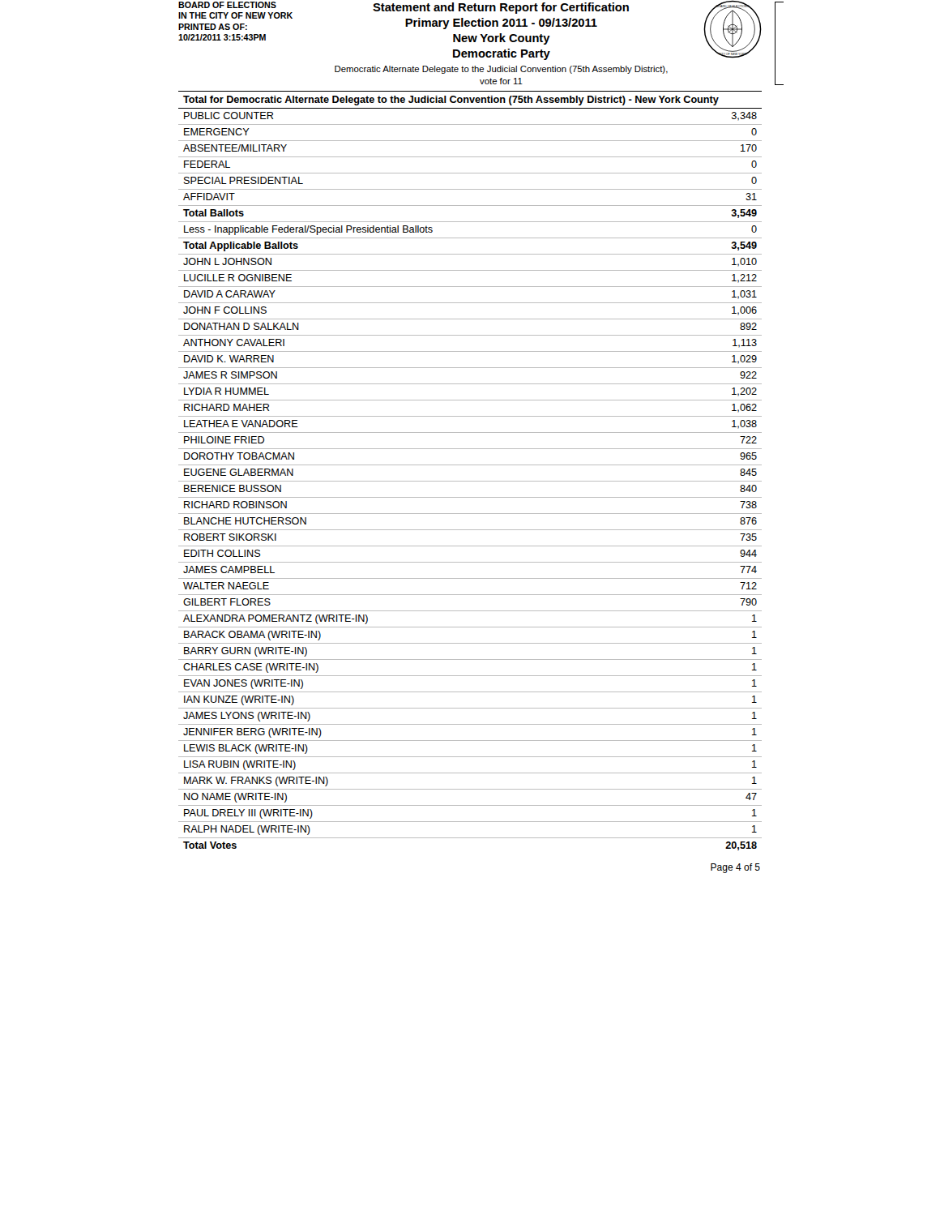BOARD OF ELECTIONS
IN THE CITY OF NEW YORK
PRINTED AS OF:
10/21/2011 3:15:43PM
Statement and Return Report for Certification
Primary Election 2011 - 09/13/2011
New York County
Democratic Party
Democratic Alternate Delegate to the Judicial Convention (75th Assembly District), vote for 11
BOARD OF ELECTIONS CITY OF NEW YORK
Total for Democratic Alternate Delegate to the Judicial Convention (75th Assembly District) - New York County
| PUBLIC COUNTER | 3,348 |
| EMERGENCY | 0 |
| ABSENTEE/MILITARY | 170 |
| FEDERAL | 0 |
| SPECIAL PRESIDENTIAL | 0 |
| AFFIDAVIT | 31 |
| Total Ballots | 3,549 |
| Less - Inapplicable Federal/Special Presidential Ballots | 0 |
| Total Applicable Ballots | 3,549 |
| JOHN L JOHNSON | 1,010 |
| LUCILLE R OGNIBENE | 1,212 |
| DAVID A CARAWAY | 1,031 |
| JOHN F COLLINS | 1,006 |
| DONATHAN D SALKALN | 892 |
| ANTHONY CAVALERI | 1,113 |
| DAVID K. WARREN | 1,029 |
| JAMES R SIMPSON | 922 |
| LYDIA R HUMMEL | 1,202 |
| RICHARD MAHER | 1,062 |
| LEATHEA E VANADORE | 1,038 |
| PHILOINE FRIED | 722 |
| DOROTHY TOBACMAN | 965 |
| EUGENE GLABERMAN | 845 |
| BERENICE BUSSON | 840 |
| RICHARD ROBINSON | 738 |
| BLANCHE HUTCHERSON | 876 |
| ROBERT SIKORSKI | 735 |
| EDITH COLLINS | 944 |
| JAMES CAMPBELL | 774 |
| WALTER NAEGLE | 712 |
| GILBERT FLORES | 790 |
| ALEXANDRA POMERANTZ (WRITE-IN) | 1 |
| BARACK OBAMA (WRITE-IN) | 1 |
| BARRY GURN (WRITE-IN) | 1 |
| CHARLES CASE (WRITE-IN) | 1 |
| EVAN JONES (WRITE-IN) | 1 |
| IAN KUNZE (WRITE-IN) | 1 |
| JAMES LYONS (WRITE-IN) | 1 |
| JENNIFER BERG (WRITE-IN) | 1 |
| LEWIS BLACK (WRITE-IN) | 1 |
| LISA RUBIN (WRITE-IN) | 1 |
| MARK W. FRANKS (WRITE-IN) | 1 |
| NO NAME (WRITE-IN) | 47 |
| PAUL DRELY III (WRITE-IN) | 1 |
| RALPH NADEL (WRITE-IN) | 1 |
| Total Votes | 20,518 |
Page 4 of 5